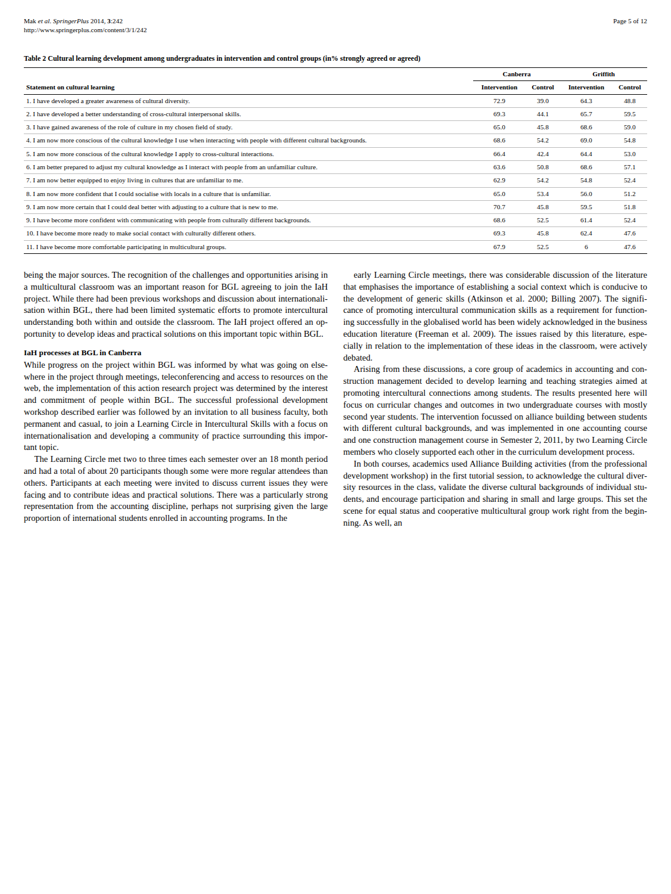Mak et al. SpringerPlus 2014, 3:242
http://www.springerplus.com/content/3/1/242
Page 5 of 12
Table 2 Cultural learning development among undergraduates in intervention and control groups (in% strongly agreed or agreed)
| | Canberra | Griffith |
| --- | --- | --- |
| Statement on cultural learning | Intervention | Control | Intervention | Control |
| 1. I have developed a greater awareness of cultural diversity. | 72.9 | 39.0 | 64.3 | 48.8 |
| 2. I have developed a better understanding of cross-cultural interpersonal skills. | 69.3 | 44.1 | 65.7 | 59.5 |
| 3. I have gained awareness of the role of culture in my chosen field of study. | 65.0 | 45.8 | 68.6 | 59.0 |
| 4. I am now more conscious of the cultural knowledge I use when interacting with people with different cultural backgrounds. | 68.6 | 54.2 | 69.0 | 54.8 |
| 5. I am now more conscious of the cultural knowledge I apply to cross-cultural interactions. | 66.4 | 42.4 | 64.4 | 53.0 |
| 6. I am better prepared to adjust my cultural knowledge as I interact with people from an unfamiliar culture. | 63.6 | 50.8 | 68.6 | 57.1 |
| 7. I am now better equipped to enjoy living in cultures that are unfamiliar to me. | 62.9 | 54.2 | 54.8 | 52.4 |
| 8. I am now more confident that I could socialise with locals in a culture that is unfamiliar. | 65.0 | 53.4 | 56.0 | 51.2 |
| 9. I am now more certain that I could deal better with adjusting to a culture that is new to me. | 70.7 | 45.8 | 59.5 | 51.8 |
| 9. I have become more confident with communicating with people from culturally different backgrounds. | 68.6 | 52.5 | 61.4 | 52.4 |
| 10. I have become more ready to make social contact with culturally different others. | 69.3 | 45.8 | 62.4 | 47.6 |
| 11. I have become more comfortable participating in multicultural groups. | 67.9 | 52.5 | 6 | 47.6 |
being the major sources. The recognition of the challenges and opportunities arising in a multicultural classroom was an important reason for BGL agreeing to join the IaH project. While there had been previous workshops and discussion about internationalisation within BGL, there had been limited systematic efforts to promote intercultural understanding both within and outside the classroom. The IaH project offered an opportunity to develop ideas and practical solutions on this important topic within BGL.
IaH processes at BGL in Canberra
While progress on the project within BGL was informed by what was going on elsewhere in the project through meetings, teleconferencing and access to resources on the web, the implementation of this action research project was determined by the interest and commitment of people within BGL. The successful professional development workshop described earlier was followed by an invitation to all business faculty, both permanent and casual, to join a Learning Circle in Intercultural Skills with a focus on internationalisation and developing a community of practice surrounding this important topic.
The Learning Circle met two to three times each semester over an 18 month period and had a total of about 20 participants though some were more regular attendees than others. Participants at each meeting were invited to discuss current issues they were facing and to contribute ideas and practical solutions. There was a particularly strong representation from the accounting discipline, perhaps not surprising given the large proportion of international students enrolled in accounting programs. In the
early Learning Circle meetings, there was considerable discussion of the literature that emphasises the importance of establishing a social context which is conducive to the development of generic skills (Atkinson et al. 2000; Billing 2007). The significance of promoting intercultural communication skills as a requirement for functioning successfully in the globalised world has been widely acknowledged in the business education literature (Freeman et al. 2009). The issues raised by this literature, especially in relation to the implementation of these ideas in the classroom, were actively debated.
Arising from these discussions, a core group of academics in accounting and construction management decided to develop learning and teaching strategies aimed at promoting intercultural connections among students. The results presented here will focus on curricular changes and outcomes in two undergraduate courses with mostly second year students. The intervention focussed on alliance building between students with different cultural backgrounds, and was implemented in one accounting course and one construction management course in Semester 2, 2011, by two Learning Circle members who closely supported each other in the curriculum development process.
In both courses, academics used Alliance Building activities (from the professional development workshop) in the first tutorial session, to acknowledge the cultural diversity resources in the class, validate the diverse cultural backgrounds of individual students, and encourage participation and sharing in small and large groups. This set the scene for equal status and cooperative multicultural group work right from the beginning. As well, an